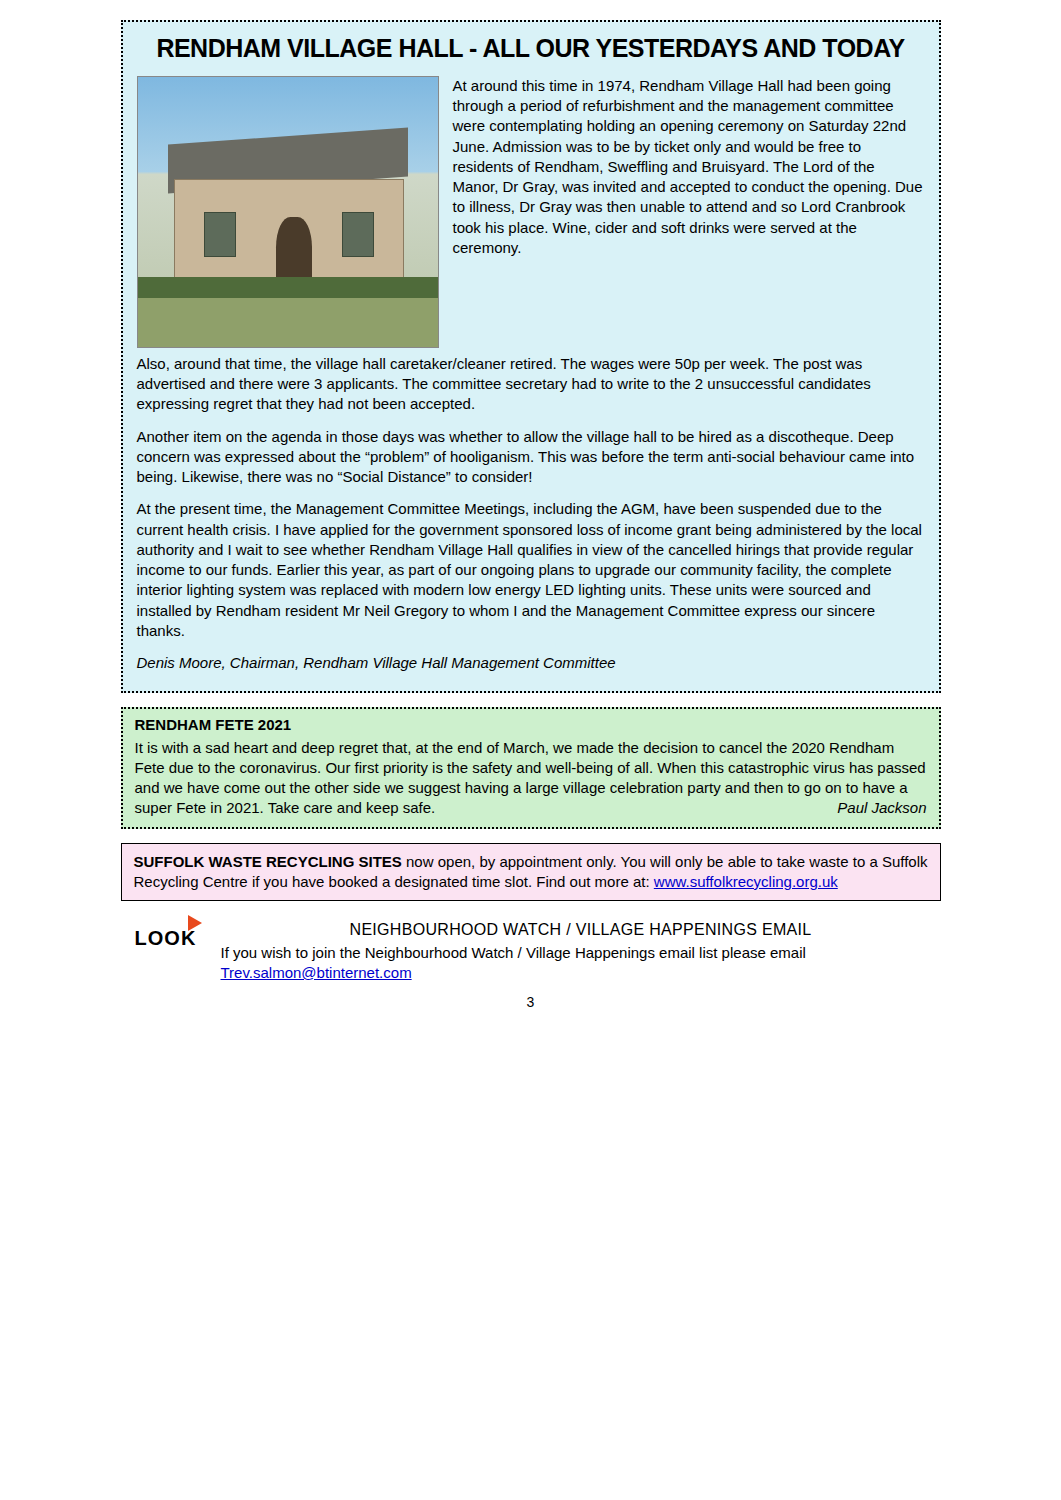Rendham Village Hall - All Our Yesterdays and Today
At around this time in 1974, Rendham Village Hall had been going through a period of refurbishment and the management committee were contemplating holding an opening ceremony on Saturday 22nd June. Admission was to be by ticket only and would be free to residents of Rendham, Sweffling and Bruisyard. The Lord of the Manor, Dr Gray, was invited and accepted to conduct the opening. Due to illness, Dr Gray was then unable to attend and so Lord Cranbrook took his place. Wine, cider and soft drinks were served at the ceremony.
Also, around that time, the village hall caretaker/cleaner retired. The wages were 50p per week. The post was advertised and there were 3 applicants. The committee secretary had to write to the 2 unsuccessful candidates expressing regret that they had not been accepted.
Another item on the agenda in those days was whether to allow the village hall to be hired as a discotheque. Deep concern was expressed about the “problem” of hooliganism. This was before the term anti-social behaviour came into being. Likewise, there was no “Social Distance” to consider!
At the present time, the Management Committee Meetings, including the AGM, have been suspended due to the current health crisis. I have applied for the government sponsored loss of income grant being administered by the local authority and I wait to see whether Rendham Village Hall qualifies in view of the cancelled hirings that provide regular income to our funds. Earlier this year, as part of our ongoing plans to upgrade our community facility, the complete interior lighting system was replaced with modern low energy LED lighting units. These units were sourced and installed by Rendham resident Mr Neil Gregory to whom I and the Management Committee express our sincere thanks.
Denis Moore, Chairman, Rendham Village Hall Management Committee
Rendham Fete 2021
It is with a sad heart and deep regret that, at the end of March, we made the decision to cancel the 2020 Rendham Fete due to the coronavirus. Our first priority is the safety and well-being of all. When this catastrophic virus has passed and we have come out the other side we suggest having a large village celebration party and then to go on to have a super Fete in 2021. Take care and keep safe. Paul Jackson
SUFFOLK WASTE RECYCLING SITES now open, by appointment only. You will only be able to take waste to a Suffolk Recycling Centre if you have booked a designated time slot. Find out more at: www.suffolkrecycling.org.uk
LOOK
NEIGHBOURHOOD WATCH / VILLAGE HAPPENINGS EMAIL
If you wish to join the Neighbourhood Watch / Village Happenings email list please email Trev.salmon@btinternet.com
3